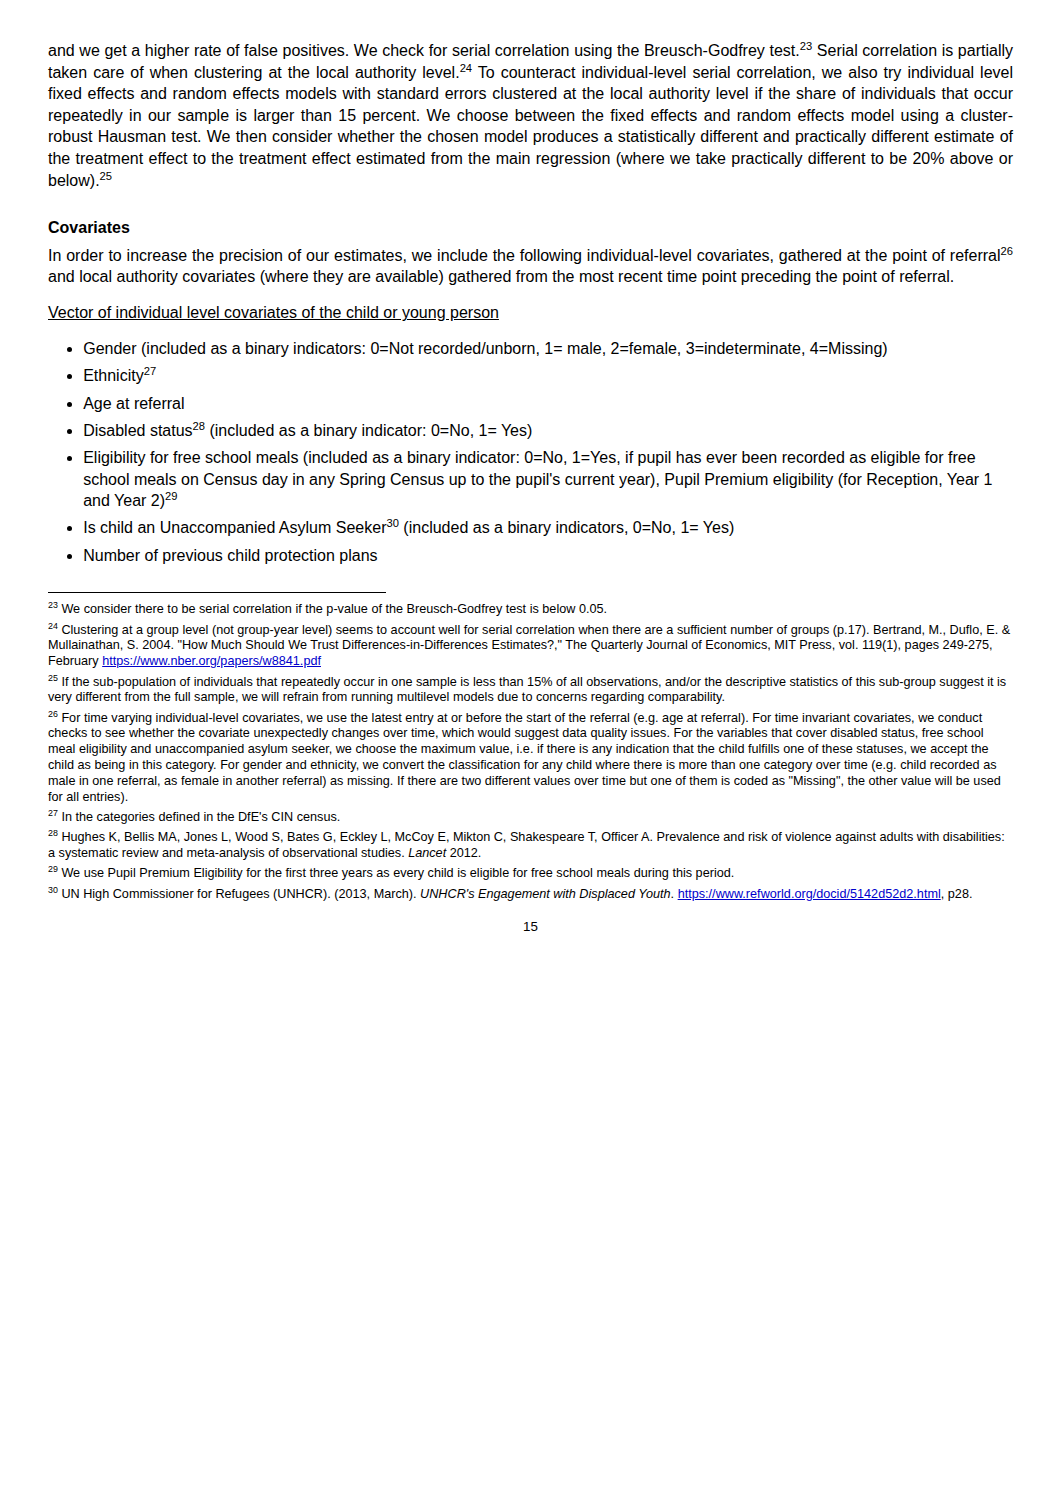and we get a higher rate of false positives. We check for serial correlation using the Breusch-Godfrey test.23 Serial correlation is partially taken care of when clustering at the local authority level.24 To counteract individual-level serial correlation, we also try individual level fixed effects and random effects models with standard errors clustered at the local authority level if the share of individuals that occur repeatedly in our sample is larger than 15 percent. We choose between the fixed effects and random effects model using a cluster-robust Hausman test. We then consider whether the chosen model produces a statistically different and practically different estimate of the treatment effect to the treatment effect estimated from the main regression (where we take practically different to be 20% above or below).25
Covariates
In order to increase the precision of our estimates, we include the following individual-level covariates, gathered at the point of referral26 and local authority covariates (where they are available) gathered from the most recent time point preceding the point of referral.
Vector of individual level covariates of the child or young person
Gender (included as a binary indicators: 0=Not recorded/unborn, 1= male, 2=female, 3=indeterminate, 4=Missing)
Ethnicity27
Age at referral
Disabled status28 (included as a binary indicator: 0=No, 1= Yes)
Eligibility for free school meals (included as a binary indicator: 0=No, 1=Yes, if pupil has ever been recorded as eligible for free school meals on Census day in any Spring Census up to the pupil's current year), Pupil Premium eligibility (for Reception, Year 1 and Year 2)29
Is child an Unaccompanied Asylum Seeker30 (included as a binary indicators, 0=No, 1= Yes)
Number of previous child protection plans
23 We consider there to be serial correlation if the p-value of the Breusch-Godfrey test is below 0.05.
24 Clustering at a group level (not group-year level) seems to account well for serial correlation when there are a sufficient number of groups (p.17). Bertrand, M., Duflo, E. & Mullainathan, S. 2004. "How Much Should We Trust Differences-in-Differences Estimates?," The Quarterly Journal of Economics, MIT Press, vol. 119(1), pages 249-275, February https://www.nber.org/papers/w8841.pdf
25 If the sub-population of individuals that repeatedly occur in one sample is less than 15% of all observations, and/or the descriptive statistics of this sub-group suggest it is very different from the full sample, we will refrain from running multilevel models due to concerns regarding comparability.
26 For time varying individual-level covariates, we use the latest entry at or before the start of the referral (e.g. age at referral). For time invariant covariates, we conduct checks to see whether the covariate unexpectedly changes over time, which would suggest data quality issues. For the variables that cover disabled status, free school meal eligibility and unaccompanied asylum seeker, we choose the maximum value, i.e. if there is any indication that the child fulfills one of these statuses, we accept the child as being in this category. For gender and ethnicity, we convert the classification for any child where there is more than one category over time (e.g. child recorded as male in one referral, as female in another referral) as missing. If there are two different values over time but one of them is coded as "Missing", the other value will be used for all entries).
27 In the categories defined in the DfE's CIN census.
28 Hughes K, Bellis MA, Jones L, Wood S, Bates G, Eckley L, McCoy E, Mikton C, Shakespeare T, Officer A. Prevalence and risk of violence against adults with disabilities: a systematic review and meta-analysis of observational studies. Lancet 2012.
29 We use Pupil Premium Eligibility for the first three years as every child is eligible for free school meals during this period.
30 UN High Commissioner for Refugees (UNHCR). (2013, March). UNHCR's Engagement with Displaced Youth. https://www.refworld.org/docid/5142d52d2.html, p28.
15